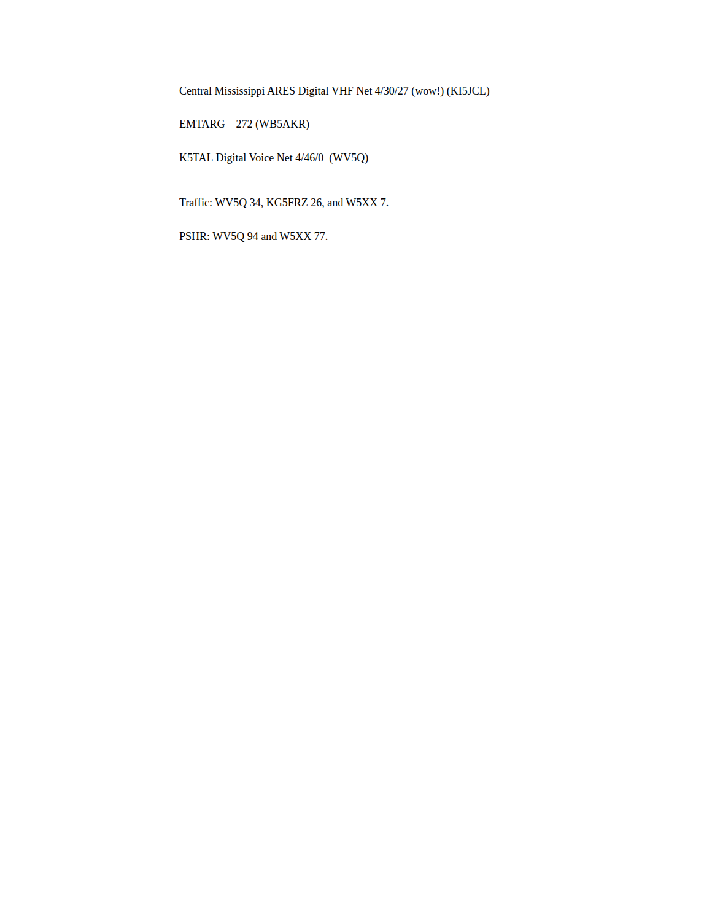Central Mississippi ARES Digital VHF Net 4/30/27 (wow!) (KI5JCL)
EMTARG – 272 (WB5AKR)
K5TAL Digital Voice Net 4/46/0 (WV5Q)
Traffic: WV5Q 34, KG5FRZ 26, and W5XX 7.
PSHR: WV5Q 94 and W5XX 77.